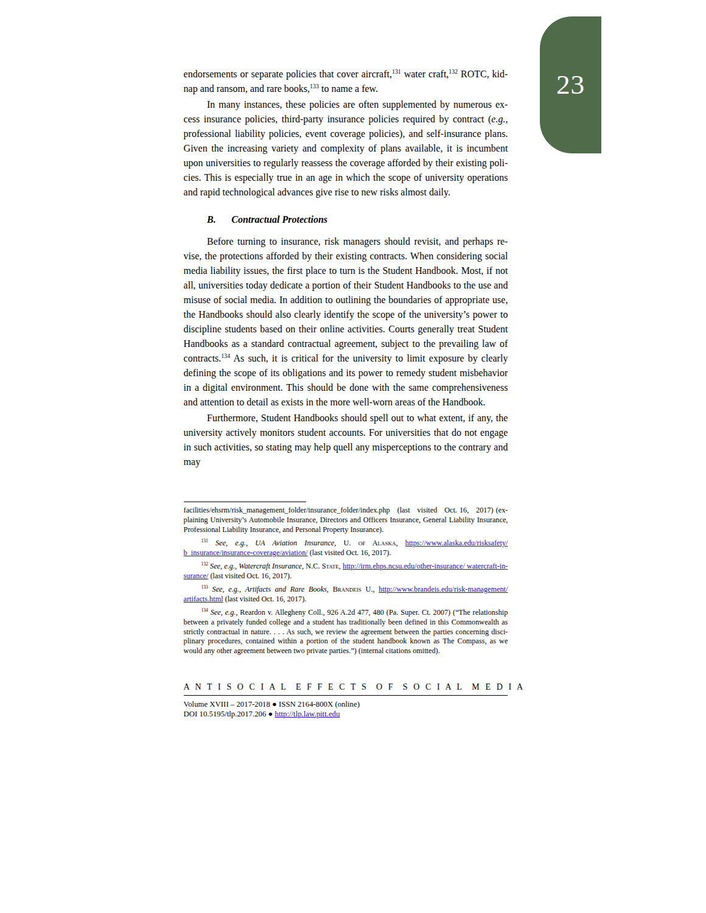23
endorsements or separate policies that cover aircraft,131 water craft,132 ROTC, kidnap and ransom, and rare books,133 to name a few.
In many instances, these policies are often supplemented by numerous excess insurance policies, third-party insurance policies required by contract (e.g., professional liability policies, event coverage policies), and self-insurance plans. Given the increasing variety and complexity of plans available, it is incumbent upon universities to regularly reassess the coverage afforded by their existing policies. This is especially true in an age in which the scope of university operations and rapid technological advances give rise to new risks almost daily.
B. Contractual Protections
Before turning to insurance, risk managers should revisit, and perhaps revise, the protections afforded by their existing contracts. When considering social media liability issues, the first place to turn is the Student Handbook. Most, if not all, universities today dedicate a portion of their Student Handbooks to the use and misuse of social media. In addition to outlining the boundaries of appropriate use, the Handbooks should also clearly identify the scope of the university’s power to discipline students based on their online activities. Courts generally treat Student Handbooks as a standard contractual agreement, subject to the prevailing law of contracts.134 As such, it is critical for the university to limit exposure by clearly defining the scope of its obligations and its power to remedy student misbehavior in a digital environment. This should be done with the same comprehensiveness and attention to detail as exists in the more well-worn areas of the Handbook.
Furthermore, Student Handbooks should spell out to what extent, if any, the university actively monitors student accounts. For universities that do not engage in such activities, so stating may help quell any misperceptions to the contrary and may
facilities/ehsrm/risk_management_folder/insurance_folder/index.php (last visited Oct. 16, 2017) (explaining University’s Automobile Insurance, Directors and Officers Insurance, General Liability Insurance, Professional Liability Insurance, and Personal Property Insurance).
131 See, e.g., UA Aviation Insurance, U. of Alaska, https://www.alaska.edu/risksafety/ b_insurance/insurance-coverage/aviation/ (last visited Oct. 16, 2017).
132 See, e.g., Watercraft Insurance, N.C. State, http://irm.ehps.ncsu.edu/other-insurance/ watercraft-insurance/ (last visited Oct. 16, 2017).
133 See, e.g., Artifacts and Rare Books, Brandeis U., http://www.brandeis.edu/risk-management/ artifacts.html (last visited Oct. 16, 2017).
134 See, e.g., Reardon v. Allegheny Coll., 926 A.2d 477, 480 (Pa. Super. Ct. 2007) (“The relationship between a privately funded college and a student has traditionally been defined in this Commonwealth as strictly contractual in nature. . . . As such, we review the agreement between the parties concerning disciplinary procedures, contained within a portion of the student handbook known as The Compass, as we would any other agreement between two private parties.”) (internal citations omitted).
A N T I S O C I A L E F F E C T S O F S O C I A L M E D I A
Volume XVIII – 2017-2018 ● ISSN 2164-800X (online)
DOI 10.5195/tlp.2017.206 ● http://tlp.law.pitt.edu